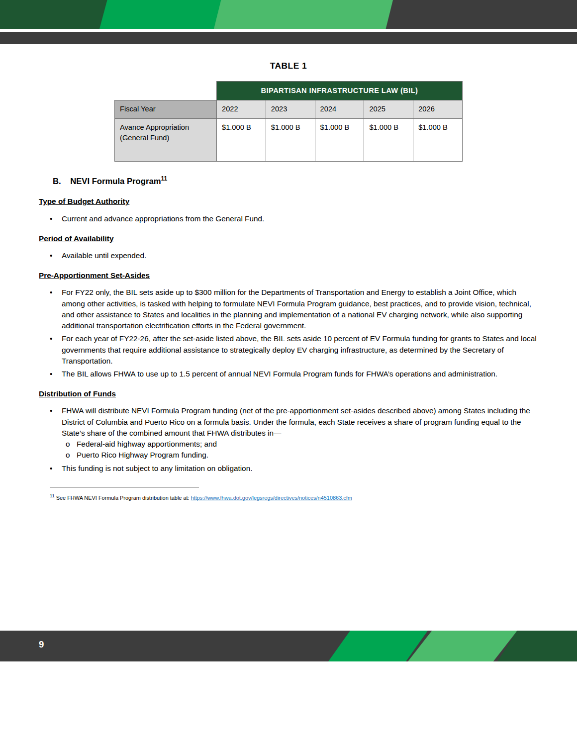TABLE 1
| | BIPARTISAN INFRASTRUCTURE LAW (BIL) |
| Fiscal Year | 2022 | 2023 | 2024 | 2025 | 2026 |
| Avance Appropriation (General Fund) | $1.000 B | $1.000 B | $1.000 B | $1.000 B | $1.000 B |
B. NEVI Formula Program11
Type of Budget Authority
Current and advance appropriations from the General Fund.
Period of Availability
Available until expended.
Pre-Apportionment Set-Asides
For FY22 only, the BIL sets aside up to $300 million for the Departments of Transportation and Energy to establish a Joint Office, which among other activities, is tasked with helping to formulate NEVI Formula Program guidance, best practices, and to provide vision, technical, and other assistance to States and localities in the planning and implementation of a national EV charging network, while also supporting additional transportation electrification efforts in the Federal government.
For each year of FY22-26, after the set-aside listed above, the BIL sets aside 10 percent of EV Formula funding for grants to States and local governments that require additional assistance to strategically deploy EV charging infrastructure, as determined by the Secretary of Transportation.
The BIL allows FHWA to use up to 1.5 percent of annual NEVI Formula Program funds for FHWA’s operations and administration.
Distribution of Funds
FHWA will distribute NEVI Formula Program funding (net of the pre-apportionment set-asides described above) among States including the District of Columbia and Puerto Rico on a formula basis. Under the formula, each State receives a share of program funding equal to the State’s share of the combined amount that FHWA distributes in—
Federal-aid highway apportionments; and
Puerto Rico Highway Program funding.
This funding is not subject to any limitation on obligation.
11 See FHWA NEVI Formula Program distribution table at: https://www.fhwa.dot.gov/legsregs/directives/notices/n4510863.cfm
9